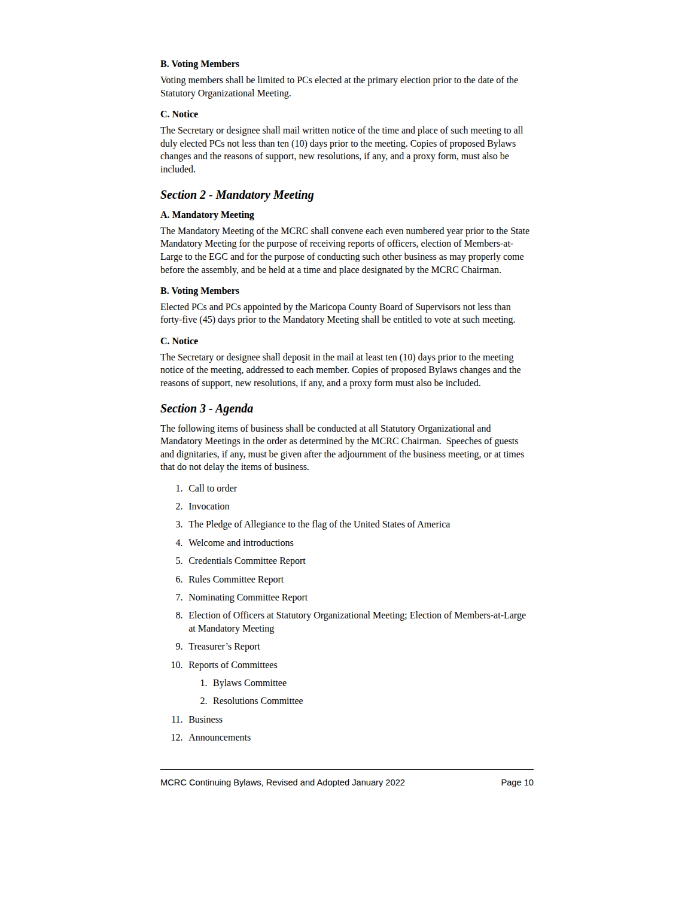B. Voting Members
Voting members shall be limited to PCs elected at the primary election prior to the date of the Statutory Organizational Meeting.
C. Notice
The Secretary or designee shall mail written notice of the time and place of such meeting to all duly elected PCs not less than ten (10) days prior to the meeting. Copies of proposed Bylaws changes and the reasons of support, new resolutions, if any, and a proxy form, must also be included.
Section 2 - Mandatory Meeting
A. Mandatory Meeting
The Mandatory Meeting of the MCRC shall convene each even numbered year prior to the State Mandatory Meeting for the purpose of receiving reports of officers, election of Members-at-Large to the EGC and for the purpose of conducting such other business as may properly come before the assembly, and be held at a time and place designated by the MCRC Chairman.
B. Voting Members
Elected PCs and PCs appointed by the Maricopa County Board of Supervisors not less than forty-five (45) days prior to the Mandatory Meeting shall be entitled to vote at such meeting.
C. Notice
The Secretary or designee shall deposit in the mail at least ten (10) days prior to the meeting notice of the meeting, addressed to each member. Copies of proposed Bylaws changes and the reasons of support, new resolutions, if any, and a proxy form must also be included.
Section 3 - Agenda
The following items of business shall be conducted at all Statutory Organizational and Mandatory Meetings in the order as determined by the MCRC Chairman. Speeches of guests and dignitaries, if any, must be given after the adjournment of the business meeting, or at times that do not delay the items of business.
Call to order
Invocation
The Pledge of Allegiance to the flag of the United States of America
Welcome and introductions
Credentials Committee Report
Rules Committee Report
Nominating Committee Report
Election of Officers at Statutory Organizational Meeting; Election of Members-at-Large at Mandatory Meeting
Treasurer’s Report
Reports of Committees
Bylaws Committee
Resolutions Committee
Business
Announcements
MCRC Continuing Bylaws, Revised and Adopted January 2022 Page 10